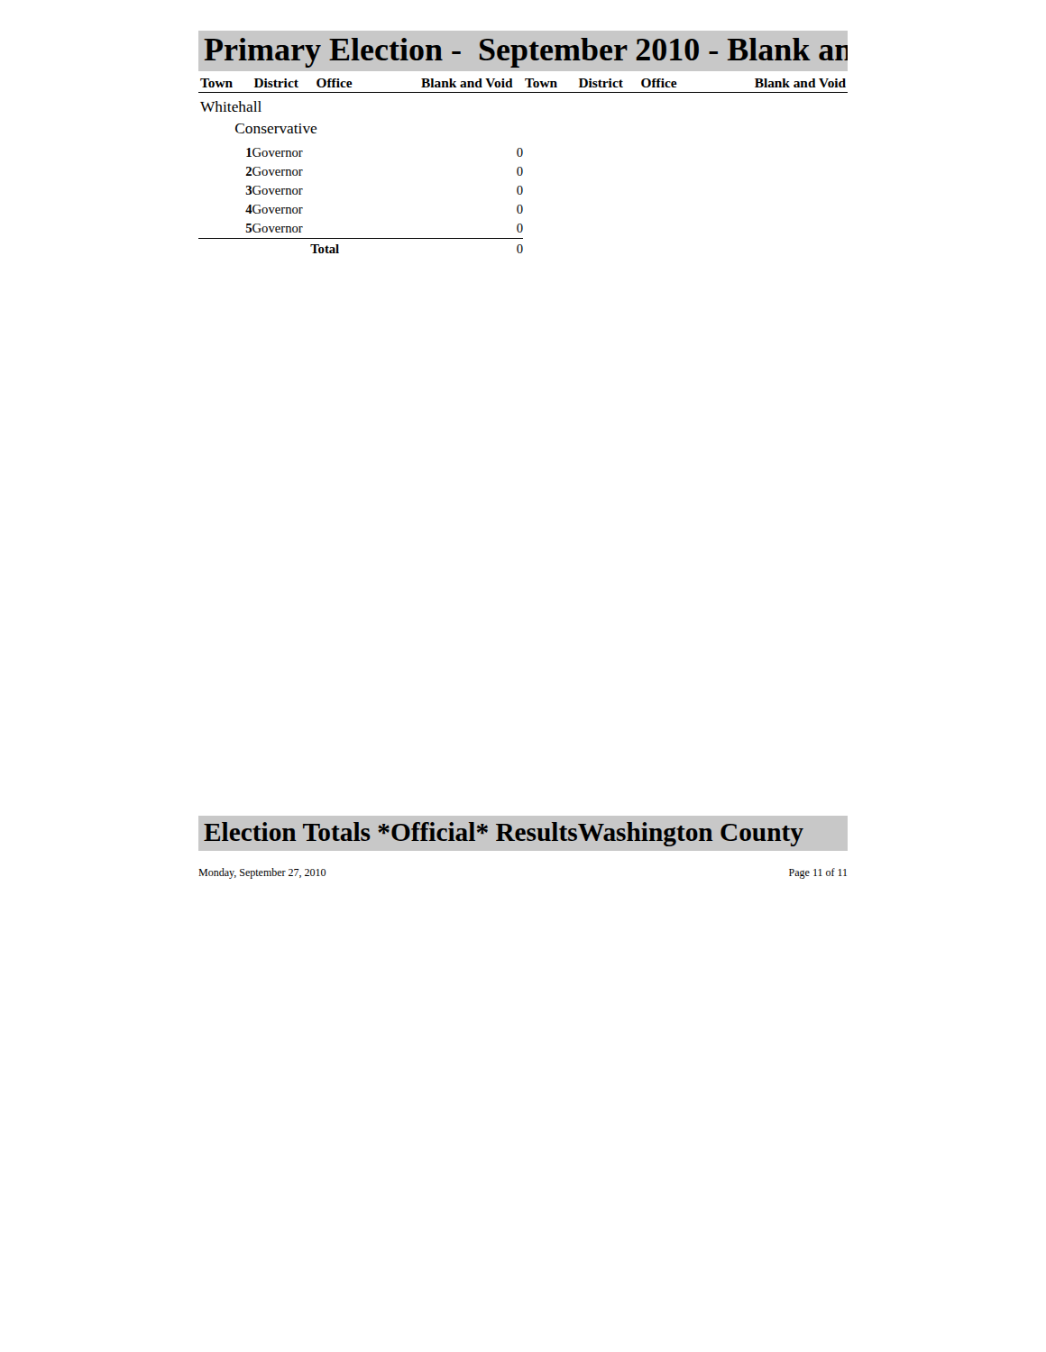Primary Election - September 2010 - Blank and Void Report
Town District Office Blank and Void
Town District Office Blank and Void
Whitehall
Conservative
| 1 | Governor | 0 |
| 2 | Governor | 0 |
| 3 | Governor | 0 |
| 4 | Governor | 0 |
| 5 | Governor | 0 |
| | Total | 0 |
Election Totals *Official* Results Washington County
Monday, September 27, 2010 Page 11 of 11